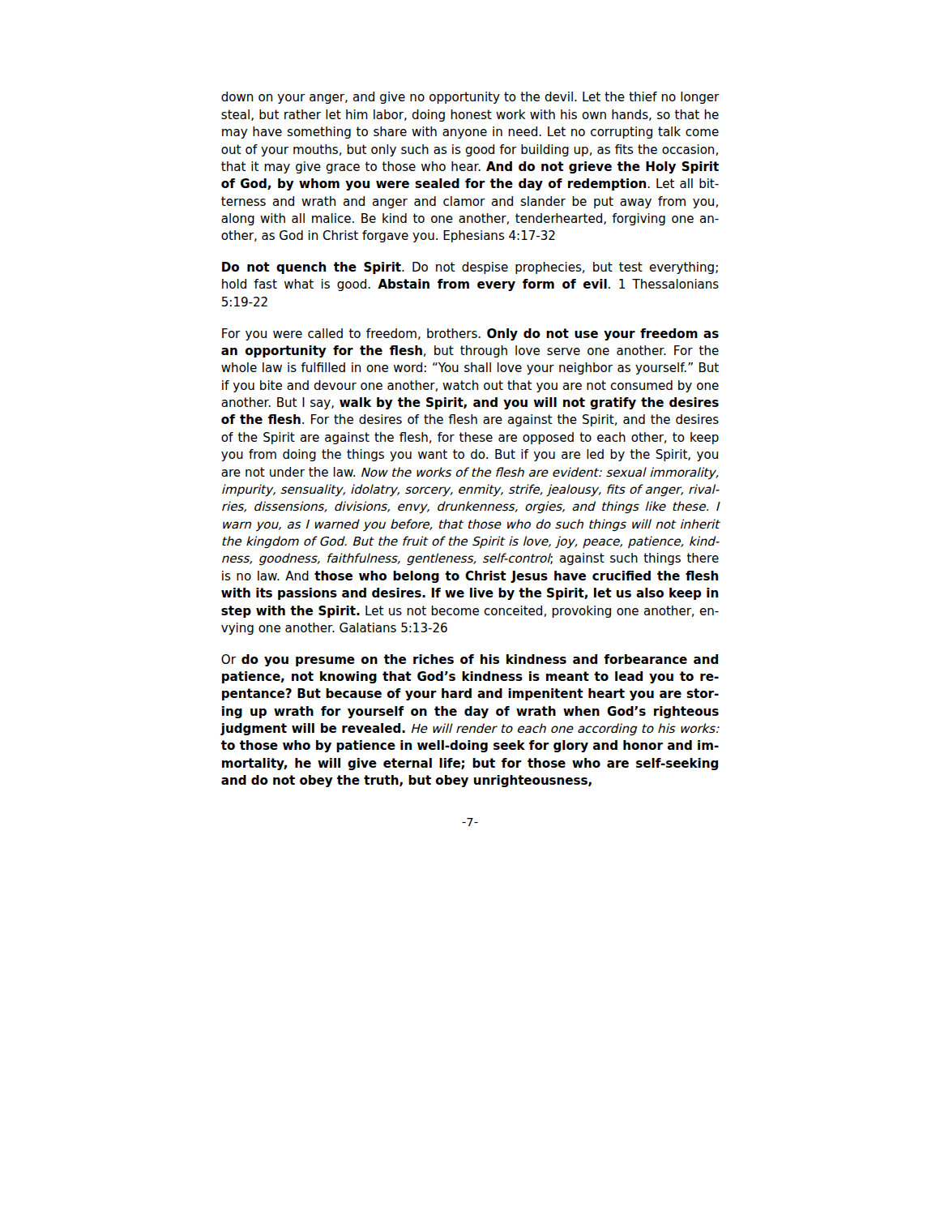down on your anger, and give no opportunity to the devil. Let the thief no longer steal, but rather let him labor, doing honest work with his own hands, so that he may have something to share with anyone in need. Let no corrupting talk come out of your mouths, but only such as is good for building up, as fits the occasion, that it may give grace to those who hear. And do not grieve the Holy Spirit of God, by whom you were sealed for the day of redemption. Let all bitterness and wrath and anger and clamor and slander be put away from you, along with all malice. Be kind to one another, tenderhearted, forgiving one another, as God in Christ forgave you. Ephesians 4:17-32
Do not quench the Spirit. Do not despise prophecies, but test everything; hold fast what is good. Abstain from every form of evil. 1 Thessalonians 5:19-22
For you were called to freedom, brothers. Only do not use your freedom as an opportunity for the flesh, but through love serve one another. For the whole law is fulfilled in one word: “You shall love your neighbor as yourself.” But if you bite and devour one another, watch out that you are not consumed by one another. But I say, walk by the Spirit, and you will not gratify the desires of the flesh. For the desires of the flesh are against the Spirit, and the desires of the Spirit are against the flesh, for these are opposed to each other, to keep you from doing the things you want to do. But if you are led by the Spirit, you are not under the law. Now the works of the flesh are evident: sexual immorality, impurity, sensuality, idolatry, sorcery, enmity, strife, jealousy, fits of anger, rivalries, dissensions, divisions, envy, drunkenness, orgies, and things like these. I warn you, as I warned you before, that those who do such things will not inherit the kingdom of God. But the fruit of the Spirit is love, joy, peace, patience, kindness, goodness, faithfulness, gentleness, self-control; against such things there is no law. And those who belong to Christ Jesus have crucified the flesh with its passions and desires. If we live by the Spirit, let us also keep in step with the Spirit. Let us not become conceited, provoking one another, envying one another. Galatians 5:13-26
Or do you presume on the riches of his kindness and forbearance and patience, not knowing that God’s kindness is meant to lead you to repentance? But because of your hard and impenitent heart you are storing up wrath for yourself on the day of wrath when God’s righteous judgment will be revealed. He will render to each one according to his works: to those who by patience in well-doing seek for glory and honor and immortality, he will give eternal life; but for those who are self-seeking and do not obey the truth, but obey unrighteousness,
-7-